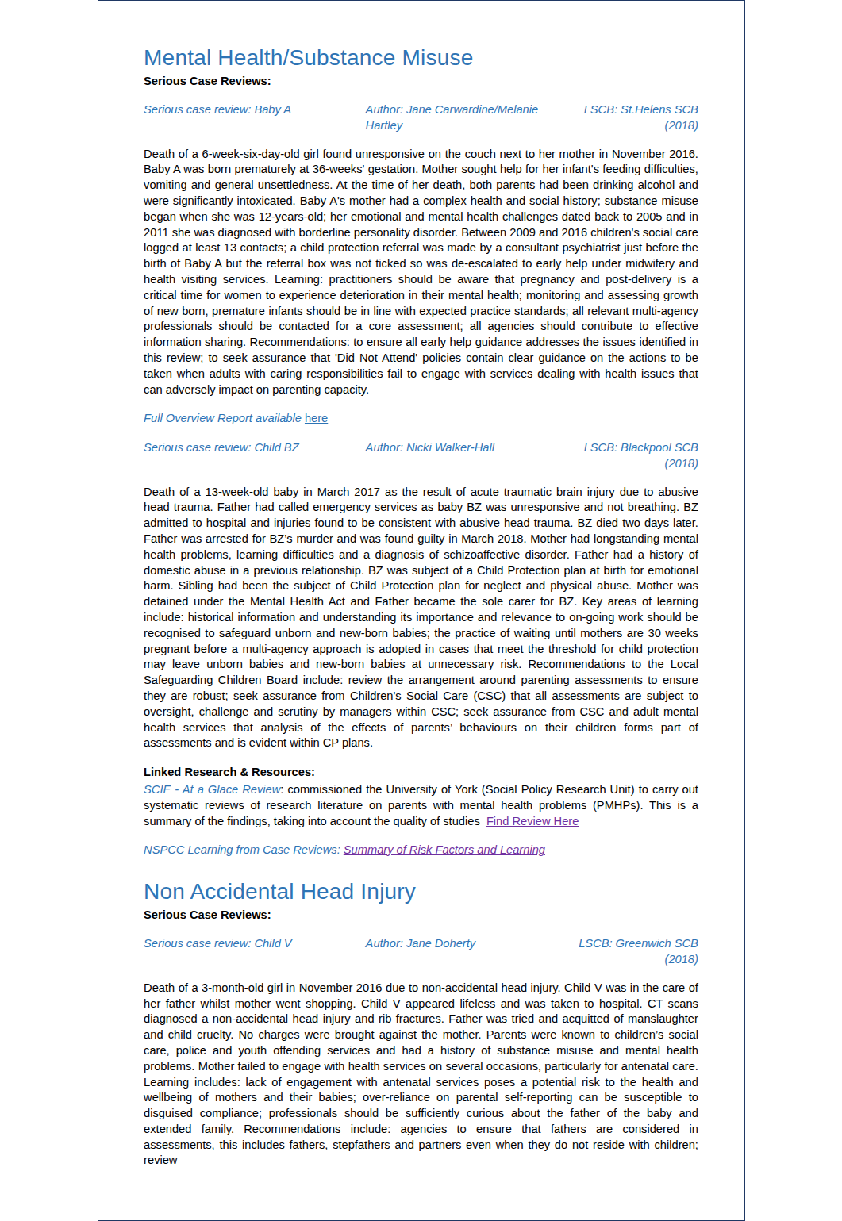Mental Health/Substance Misuse
Serious Case Reviews:
Serious case review: Baby A Author: Jane Carwardine/Melanie Hartley LSCB: St.Helens SCB (2018)
Death of a 6-week-six-day-old girl found unresponsive on the couch next to her mother in November 2016. Baby A was born prematurely at 36-weeks' gestation. Mother sought help for her infant's feeding difficulties, vomiting and general unsettledness. At the time of her death, both parents had been drinking alcohol and were significantly intoxicated. Baby A's mother had a complex health and social history; substance misuse began when she was 12-years-old; her emotional and mental health challenges dated back to 2005 and in 2011 she was diagnosed with borderline personality disorder. Between 2009 and 2016 children's social care logged at least 13 contacts; a child protection referral was made by a consultant psychiatrist just before the birth of Baby A but the referral box was not ticked so was de-escalated to early help under midwifery and health visiting services. Learning: practitioners should be aware that pregnancy and post-delivery is a critical time for women to experience deterioration in their mental health; monitoring and assessing growth of new born, premature infants should be in line with expected practice standards; all relevant multi-agency professionals should be contacted for a core assessment; all agencies should contribute to effective information sharing. Recommendations: to ensure all early help guidance addresses the issues identified in this review; to seek assurance that 'Did Not Attend' policies contain clear guidance on the actions to be taken when adults with caring responsibilities fail to engage with services dealing with health issues that can adversely impact on parenting capacity.
Full Overview Report available here
Serious case review: Child BZ Author: Nicki Walker-Hall LSCB: Blackpool SCB (2018)
Death of a 13-week-old baby in March 2017 as the result of acute traumatic brain injury due to abusive head trauma. Father had called emergency services as baby BZ was unresponsive and not breathing. BZ admitted to hospital and injuries found to be consistent with abusive head trauma. BZ died two days later. Father was arrested for BZ’s murder and was found guilty in March 2018. Mother had longstanding mental health problems, learning difficulties and a diagnosis of schizoaffective disorder. Father had a history of domestic abuse in a previous relationship. BZ was subject of a Child Protection plan at birth for emotional harm. Sibling had been the subject of Child Protection plan for neglect and physical abuse. Mother was detained under the Mental Health Act and Father became the sole carer for BZ. Key areas of learning include: historical information and understanding its importance and relevance to on-going work should be recognised to safeguard unborn and new-born babies; the practice of waiting until mothers are 30 weeks pregnant before a multi-agency approach is adopted in cases that meet the threshold for child protection may leave unborn babies and new-born babies at unnecessary risk. Recommendations to the Local Safeguarding Children Board include: review the arrangement around parenting assessments to ensure they are robust; seek assurance from Children's Social Care (CSC) that all assessments are subject to oversight, challenge and scrutiny by managers within CSC; seek assurance from CSC and adult mental health services that analysis of the effects of parents’ behaviours on their children forms part of assessments and is evident within CP plans.
Linked Research & Resources:
SCIE - At a Glace Review: commissioned the University of York (Social Policy Research Unit) to carry out systematic reviews of research literature on parents with mental health problems (PMHPs). This is a summary of the findings, taking into account the quality of studies Find Review Here
NSPCC Learning from Case Reviews: Summary of Risk Factors and Learning
Non Accidental Head Injury
Serious Case Reviews:
Serious case review: Child V Author: Jane Doherty LSCB: Greenwich SCB (2018)
Death of a 3-month-old girl in November 2016 due to non-accidental head injury. Child V was in the care of her father whilst mother went shopping. Child V appeared lifeless and was taken to hospital. CT scans diagnosed a non-accidental head injury and rib fractures. Father was tried and acquitted of manslaughter and child cruelty. No charges were brought against the mother. Parents were known to children’s social care, police and youth offending services and had a history of substance misuse and mental health problems. Mother failed to engage with health services on several occasions, particularly for antenatal care. Learning includes: lack of engagement with antenatal services poses a potential risk to the health and wellbeing of mothers and their babies; over-reliance on parental self-reporting can be susceptible to disguised compliance; professionals should be sufficiently curious about the father of the baby and extended family. Recommendations include: agencies to ensure that fathers are considered in assessments, this includes fathers, stepfathers and partners even when they do not reside with children; review